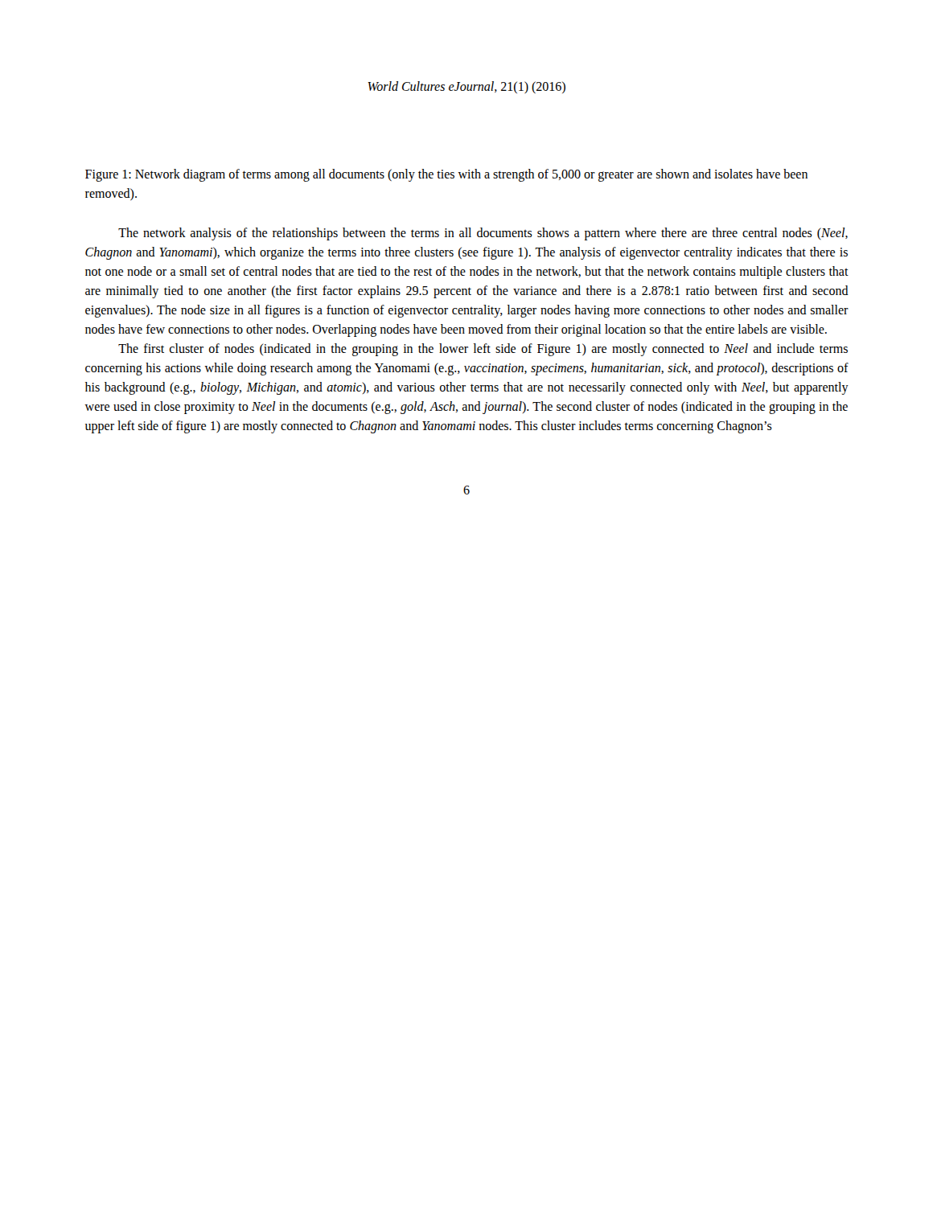World Cultures eJournal, 21(1) (2016)
Figure 1: Network diagram of terms among all documents (only the ties with a strength of 5,000 or greater are shown and isolates have been removed).
The network analysis of the relationships between the terms in all documents shows a pattern where there are three central nodes (Neel, Chagnon and Yanomami), which organize the terms into three clusters (see figure 1). The analysis of eigenvector centrality indicates that there is not one node or a small set of central nodes that are tied to the rest of the nodes in the network, but that the network contains multiple clusters that are minimally tied to one another (the first factor explains 29.5 percent of the variance and there is a 2.878:1 ratio between first and second eigenvalues). The node size in all figures is a function of eigenvector centrality, larger nodes having more connections to other nodes and smaller nodes have few connections to other nodes. Overlapping nodes have been moved from their original location so that the entire labels are visible.
The first cluster of nodes (indicated in the grouping in the lower left side of Figure 1) are mostly connected to Neel and include terms concerning his actions while doing research among the Yanomami (e.g., vaccination, specimens, humanitarian, sick, and protocol), descriptions of his background (e.g., biology, Michigan, and atomic), and various other terms that are not necessarily connected only with Neel, but apparently were used in close proximity to Neel in the documents (e.g., gold, Asch, and journal). The second cluster of nodes (indicated in the grouping in the upper left side of figure 1) are mostly connected to Chagnon and Yanomami nodes. This cluster includes terms concerning Chagnon’s
6